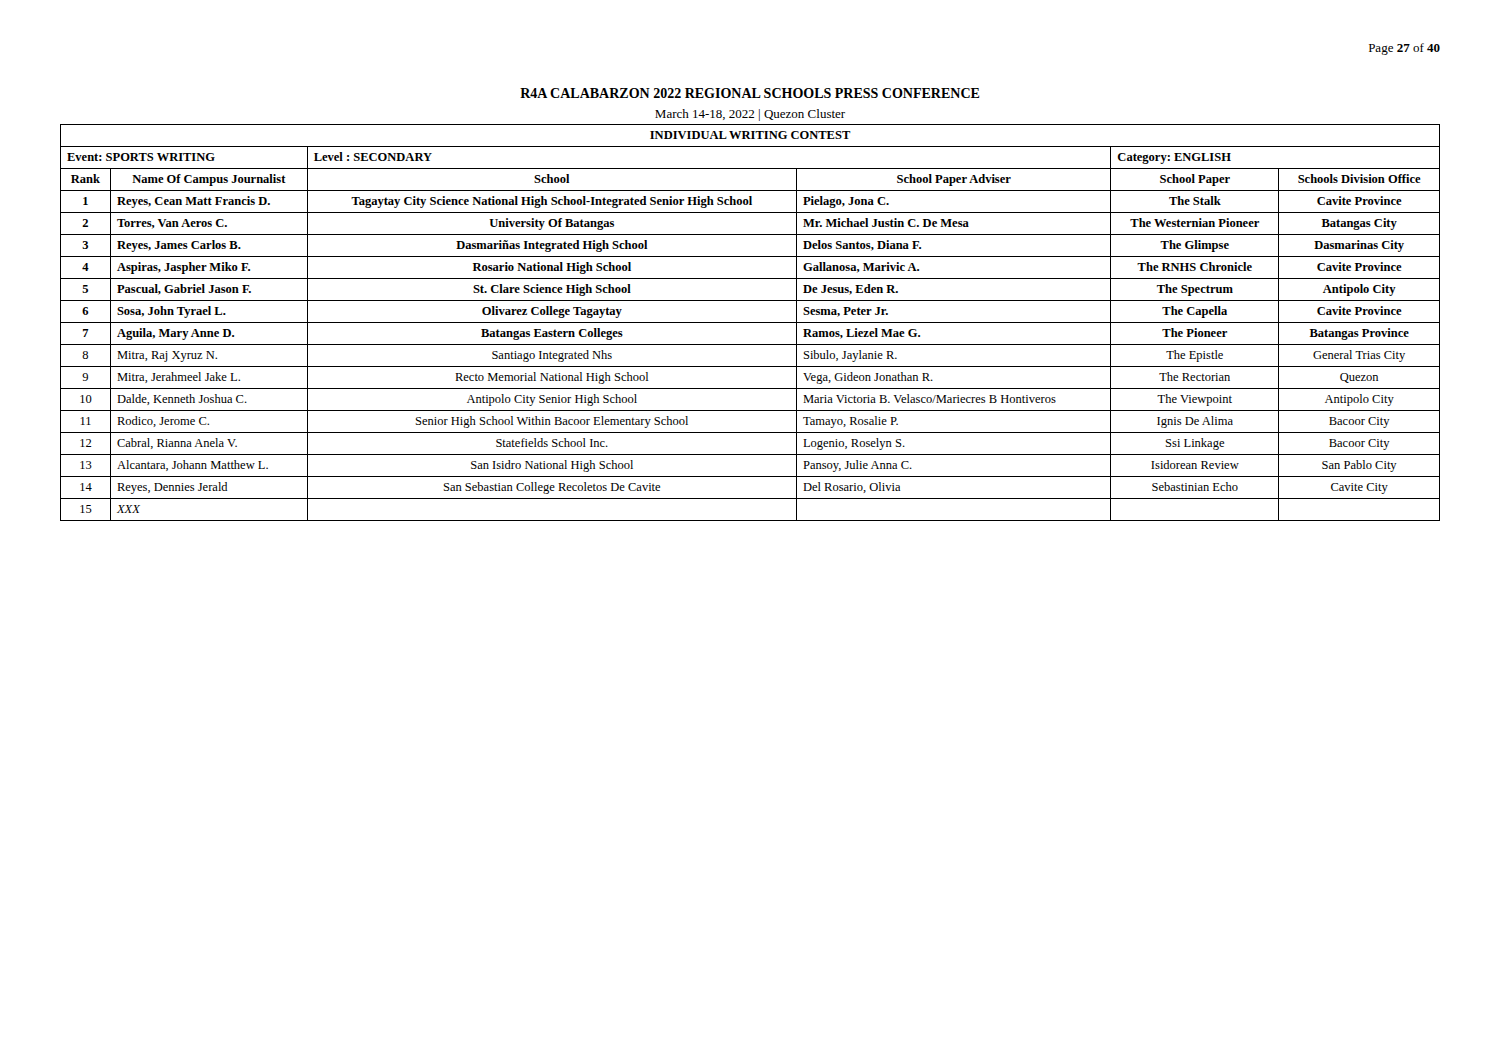Page 27 of 40
R4A CALABARZON 2022 REGIONAL SCHOOLS PRESS CONFERENCE
March 14-18, 2022 | Quezon Cluster
| INDIVIDUAL WRITING CONTEST |
| Event: SPORTS WRITING | Level : SECONDARY | Category: ENGLISH |
| Rank | Name Of Campus Journalist | School | School Paper Adviser | School Paper | Schools Division Office |
| 1 | Reyes, Cean Matt Francis D. | Tagaytay City Science National High School-Integrated Senior High School | Pielago, Jona C. | The Stalk | Cavite Province |
| 2 | Torres, Van Aeros C. | University Of Batangas | Mr. Michael Justin C. De Mesa | The Westernian Pioneer | Batangas City |
| 3 | Reyes, James Carlos B. | Dasmariñas Integrated High School | Delos Santos, Diana F. | The Glimpse | Dasmarinas City |
| 4 | Aspiras, Jaspher Miko F. | Rosario National High School | Gallanosa, Marivic A. | The RNHS Chronicle | Cavite Province |
| 5 | Pascual, Gabriel Jason F. | St. Clare Science High School | De Jesus, Eden R. | The Spectrum | Antipolo City |
| 6 | Sosa, John Tyrael L. | Olivarez College Tagaytay | Sesma, Peter Jr. | The Capella | Cavite Province |
| 7 | Aguila, Mary Anne D. | Batangas Eastern Colleges | Ramos, Liezel Mae G. | The Pioneer | Batangas Province |
| 8 | Mitra, Raj Xyruz N. | Santiago Integrated Nhs | Sibulo, Jaylanie R. | The Epistle | General Trias City |
| 9 | Mitra, Jerahmeel Jake L. | Recto Memorial National High School | Vega, Gideon Jonathan R. | The Rectorian | Quezon |
| 10 | Dalde, Kenneth Joshua C. | Antipolo City Senior High School | Maria Victoria B. Velasco/Mariecres B Hontiveros | The Viewpoint | Antipolo City |
| 11 | Rodico, Jerome C. | Senior High School Within Bacoor Elementary School | Tamayo, Rosalie P. | Ignis De Alima | Bacoor City |
| 12 | Cabral, Rianna Anela V. | Statefields School Inc. | Logenio, Roselyn S. | Ssi Linkage | Bacoor City |
| 13 | Alcantara, Johann Matthew L. | San Isidro National High School | Pansoy, Julie Anna C. | Isidorean Review | San Pablo City |
| 14 | Reyes, Dennies Jerald | San Sebastian College Recoletos De Cavite | Del Rosario, Olivia | Sebastinian Echo | Cavite City |
| 15 | XXX | | | | |